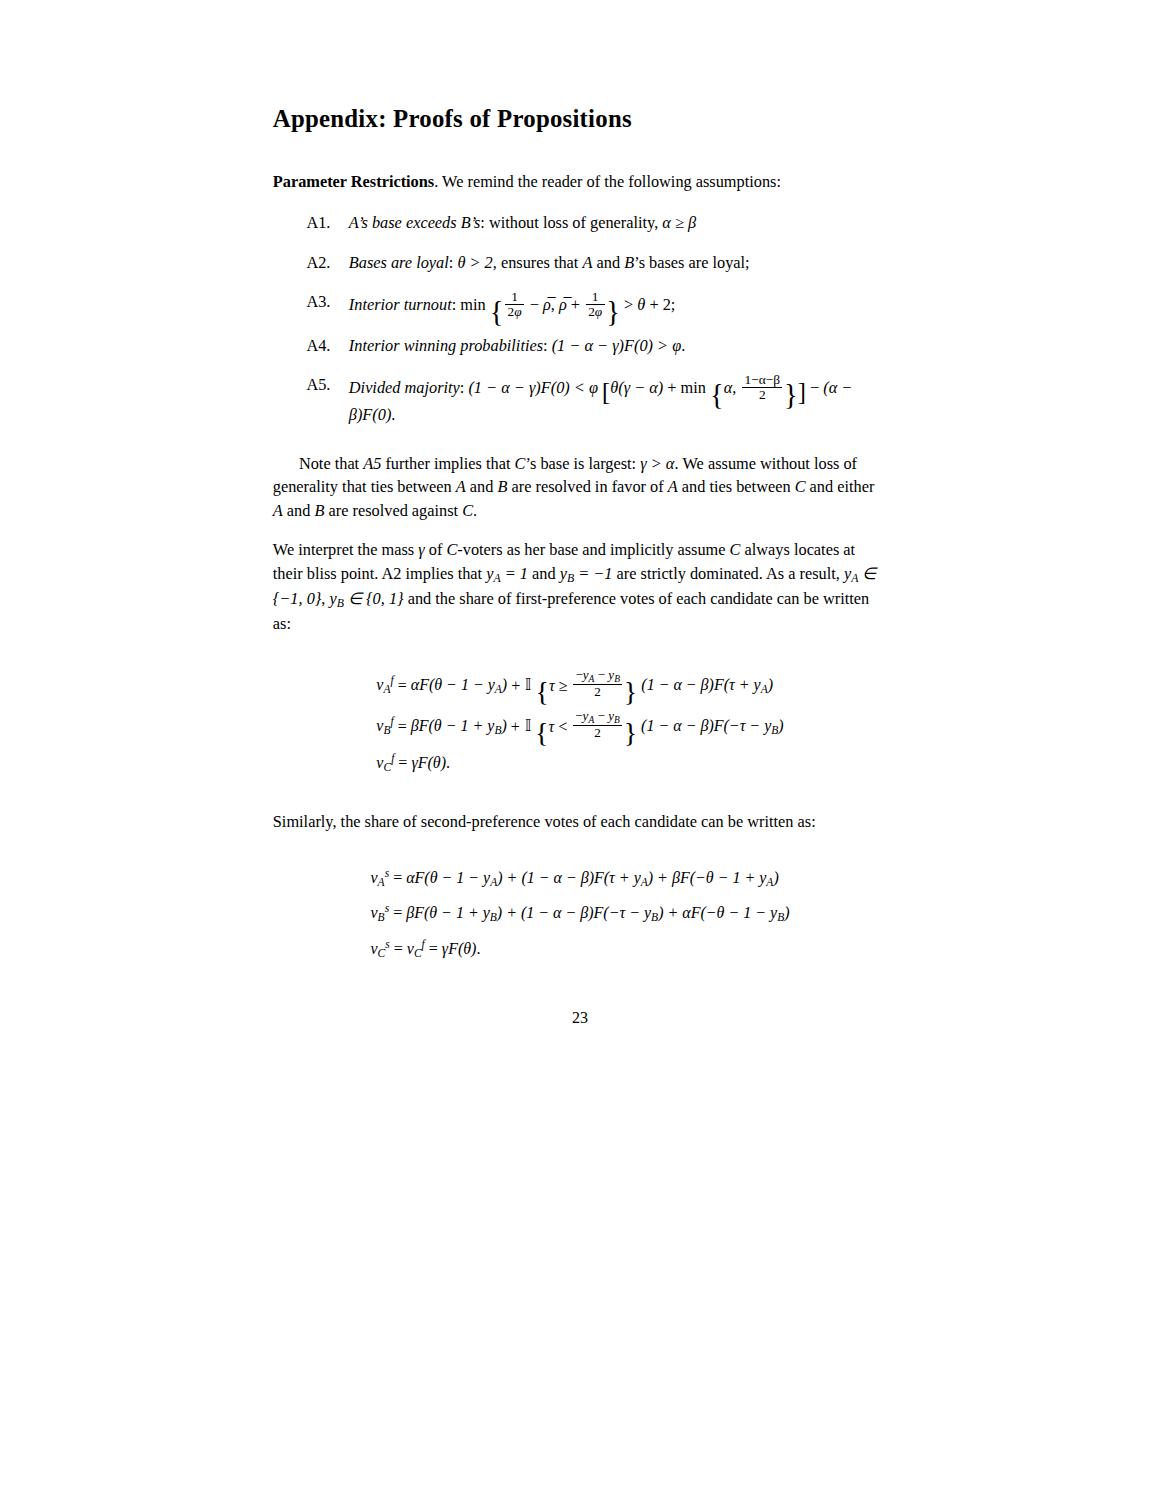Appendix: Proofs of Propositions
Parameter Restrictions. We remind the reader of the following assumptions:
A1. A’s base exceeds B’s: without loss of generality, α ≥ β
A2. Bases are loyal: θ > 2, ensures that A and B’s bases are loyal;
A3. Interior turnout: min {12φ − ρ̅, ρ̅ + 12φ} > θ + 2;
A4. Interior winning probabilities: (1 − α − γ)F(0) > φ.
A5. Divided majority: (1 − α − γ)F(0) < φ [θ(γ − α) + min {α, 1−α−β 2}] − (α − β)F(0).
Note that A5 further implies that C’s base is largest: γ > α. We assume without loss of generality that ties between A and B are resolved in favor of A and ties between C and either A and B are resolved against C.
We interpret the mass γ of C-voters as her base and implicitly assume C always locates at their bliss point. A2 implies that yA = 1 and yB = −1 are strictly dominated. As a result, yA ∈ {−1, 0}, yB ∈ {0, 1} and the share of first-preference votes of each candidate can be written as:
vAf = αF(θ − 1 − yA) + 𝕀 {τ ≥ −yA − yB 2} (1 − α − β)F(τ + yA)
vBf = βF(θ − 1 + yB) + 𝕀 {τ < −yA − yB 2} (1 − α − β)F(−τ − yB)
vCf = γF(θ).
Similarly, the share of second-preference votes of each candidate can be written as:
vAs = αF(θ − 1 − yA) + (1 − α − β)F(τ + yA) + βF(−θ − 1 + yA)
vBs = βF(θ − 1 + yB) + (1 − α − β)F(−τ − yB) + αF(−θ − 1 − yB)
vCs = vCf = γF(θ).
23